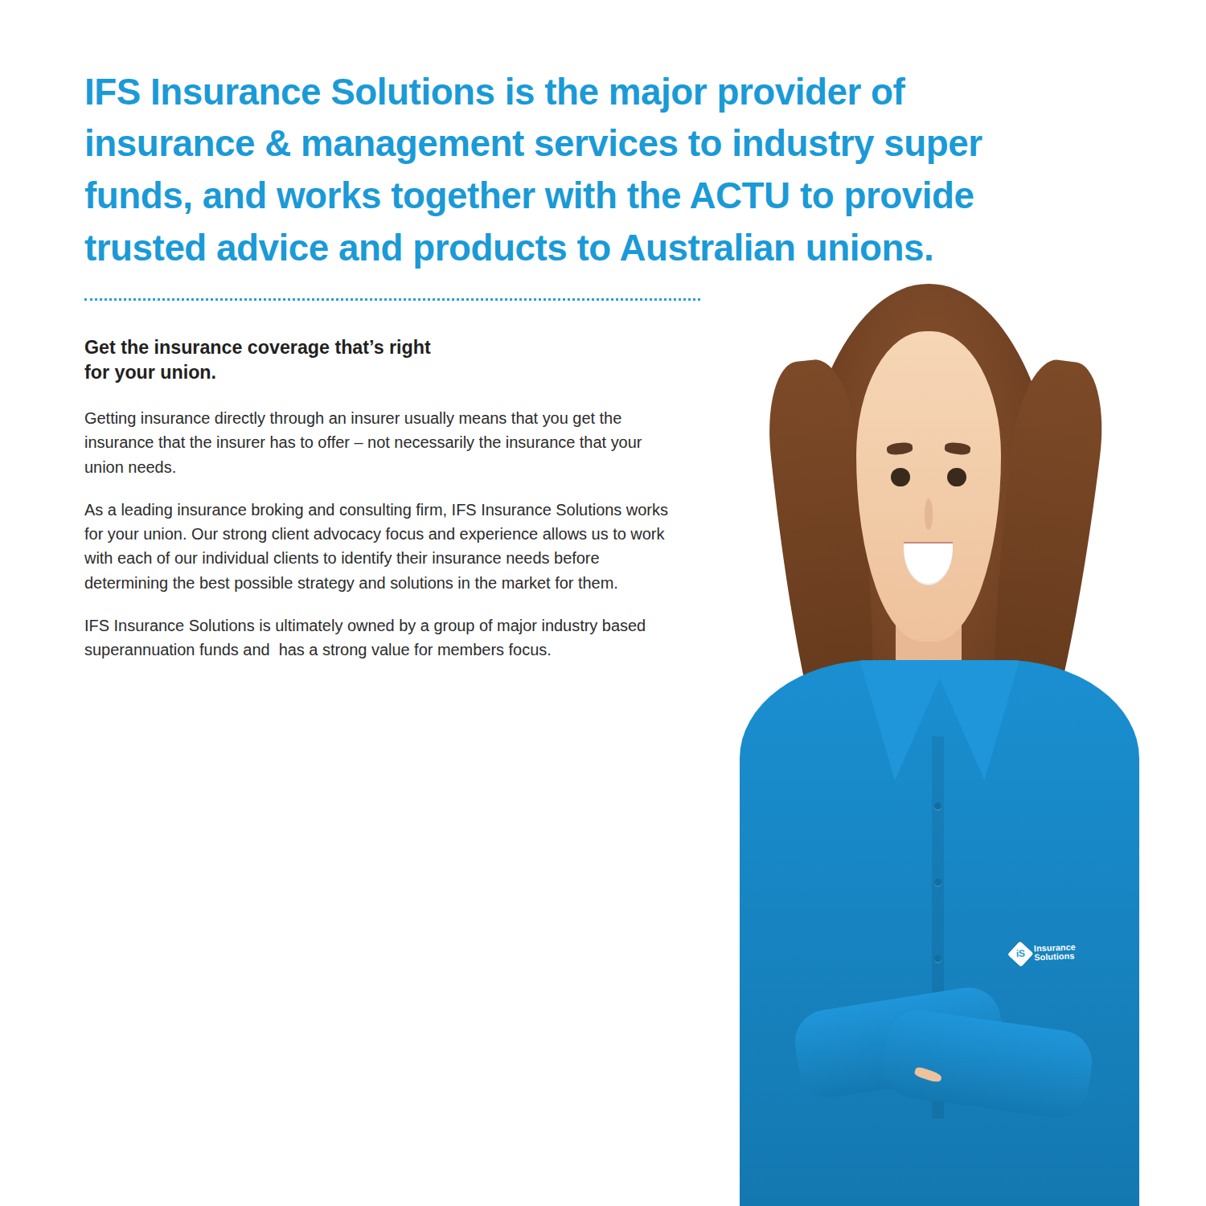Insurance Solutions
IFS Insurance Solutions is the major provider of insurance & management services to industry super funds, and works together with the ACTU to provide trusted advice and products to Australian unions.
Get the insurance coverage that’s right
for your union.
Getting insurance directly through an insurer usually means that you get the insurance that the insurer has to offer – not necessarily the insurance that your union needs.
As a leading insurance broking and consulting firm, IFS Insurance Solutions works for your union. Our strong client advocacy focus and experience allows us to work with each of our individual clients to identify their insurance needs before determining the best possible strategy and solutions in the market for them.
IFS Insurance Solutions is ultimately owned by a group of major industry based superannuation funds and has a strong value for members focus.